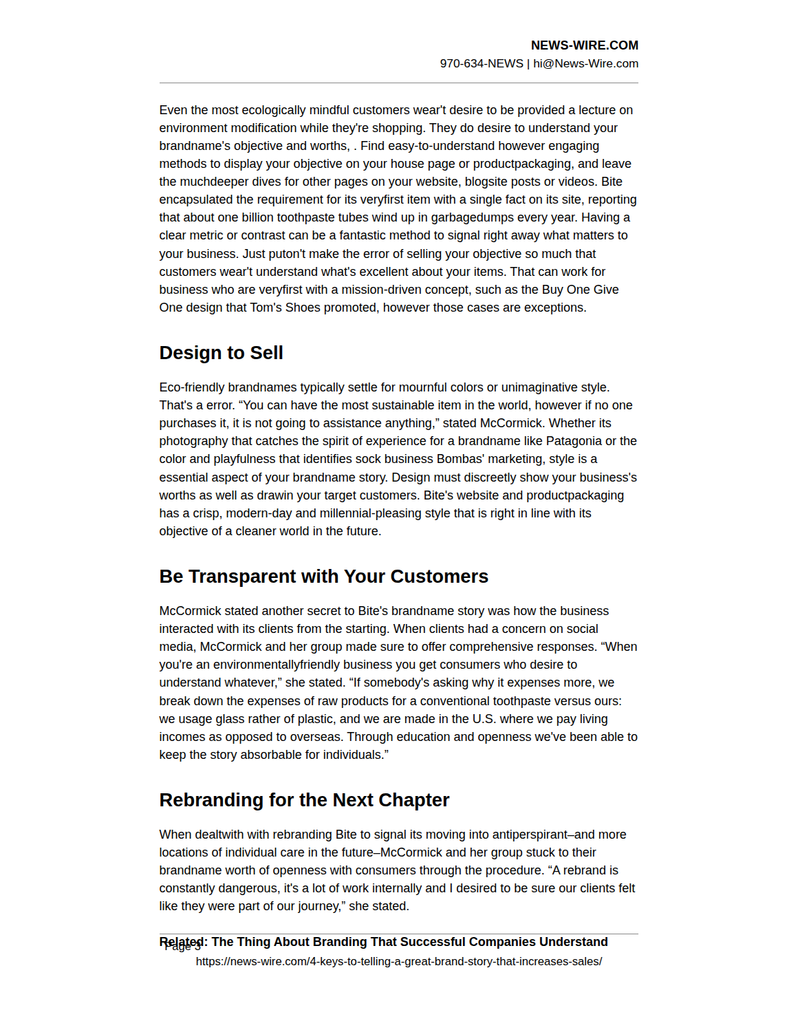NEWS-WIRE.COM
970-634-NEWS | hi@News-Wire.com
Even the most ecologically mindful customers wear't desire to be provided a lecture on environment modification while they're shopping. They do desire to understand your brandname's objective and worths, . Find easy-to-understand however engaging methods to display your objective on your house page or productpackaging, and leave the muchdeeper dives for other pages on your website, blogsite posts or videos. Bite encapsulated the requirement for its veryfirst item with a single fact on its site, reporting that about one billion toothpaste tubes wind up in garbagedumps every year. Having a clear metric or contrast can be a fantastic method to signal right away what matters to your business. Just puton't make the error of selling your objective so much that customers wear't understand what's excellent about your items. That can work for business who are veryfirst with a mission-driven concept, such as the Buy One Give One design that Tom's Shoes promoted, however those cases are exceptions.
Design to Sell
Eco-friendly brandnames typically settle for mournful colors or unimaginative style. That's a error. “You can have the most sustainable item in the world, however if no one purchases it, it is not going to assistance anything,” stated McCormick. Whether its photography that catches the spirit of experience for a brandname like Patagonia or the color and playfulness that identifies sock business Bombas' marketing, style is a essential aspect of your brandname story. Design must discreetly show your business's worths as well as drawin your target customers. Bite's website and productpackaging has a crisp, modern-day and millennial-pleasing style that is right in line with its objective of a cleaner world in the future.
Be Transparent with Your Customers
McCormick stated another secret to Bite's brandname story was how the business interacted with its clients from the starting. When clients had a concern on social media, McCormick and her group made sure to offer comprehensive responses. “When you're an environmentallyfriendly business you get consumers who desire to understand whatever,” she stated. “If somebody's asking why it expenses more, we break down the expenses of raw products for a conventional toothpaste versus ours: we usage glass rather of plastic, and we are made in the U.S. where we pay living incomes as opposed to overseas. Through education and openness we've been able to keep the story absorbable for individuals.”
Rebranding for the Next Chapter
When dealtwith with rebranding Bite to signal its moving into antiperspirant–and more locations of individual care in the future–McCormick and her group stuck to their brandname worth of openness with consumers through the procedure. “A rebrand is constantly dangerous, it's a lot of work internally and I desired to be sure our clients felt like they were part of our journey,” she stated.
Related: The Thing About Branding That Successful Companies Understand
Page 3
https://news-wire.com/4-keys-to-telling-a-great-brand-story-that-increases-sales/